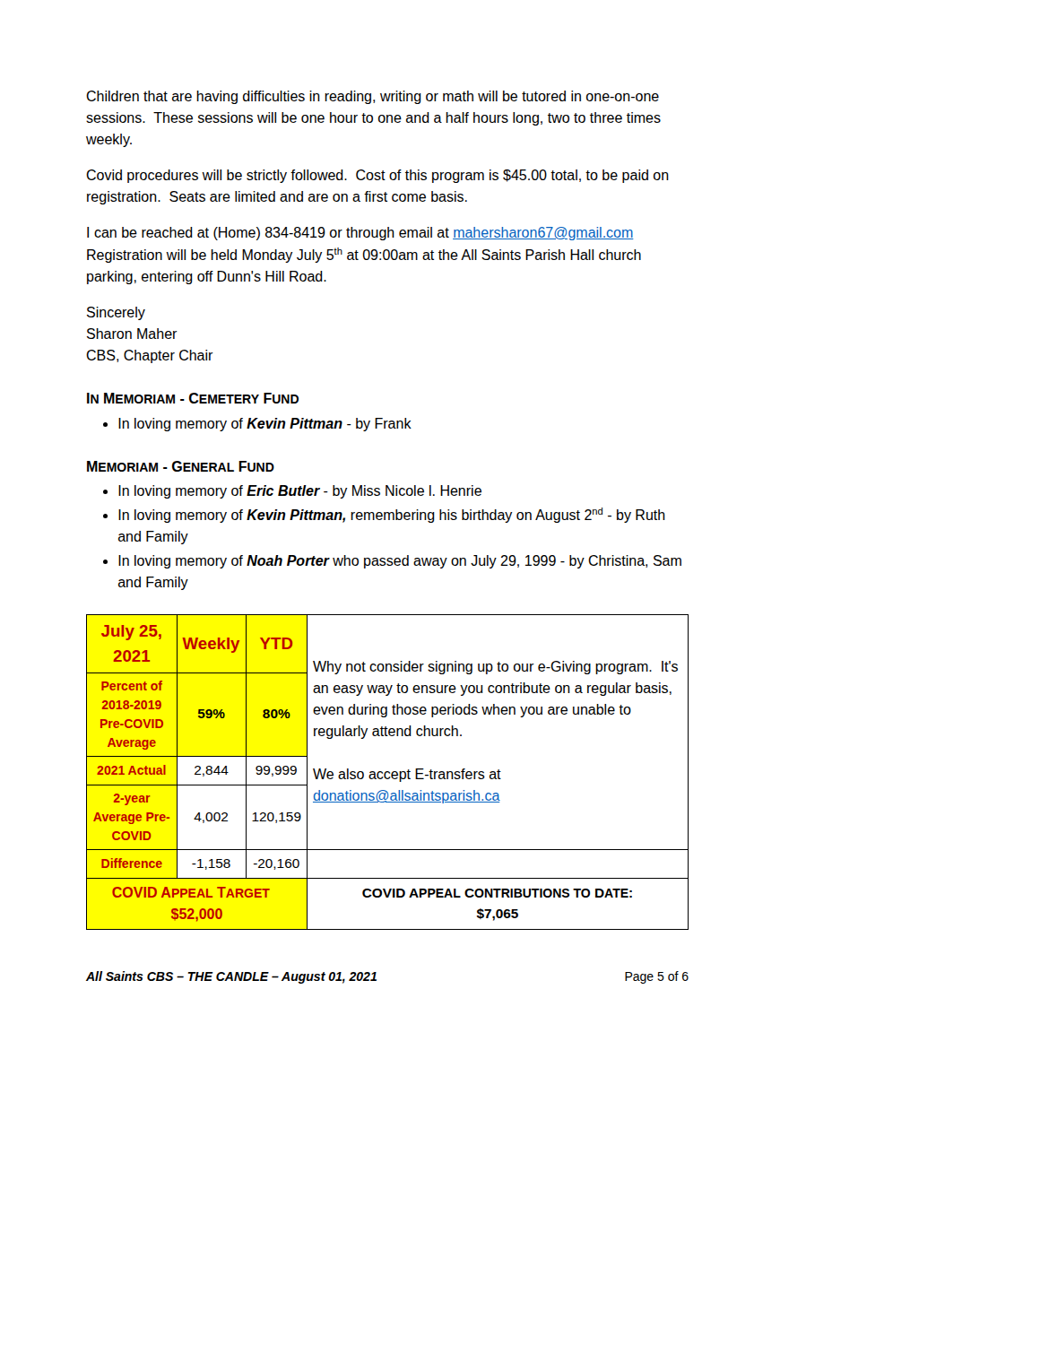Children that are having difficulties in reading, writing or math will be tutored in one-on-one sessions. These sessions will be one hour to one and a half hours long, two to three times weekly.
Covid procedures will be strictly followed. Cost of this program is $45.00 total, to be paid on registration. Seats are limited and are on a first come basis.
I can be reached at (Home) 834-8419 or through email at mahersharon67@gmail.com Registration will be held Monday July 5th at 09:00am at the All Saints Parish Hall church parking, entering off Dunn's Hill Road.
Sincerely
Sharon Maher
CBS, Chapter Chair
IN MEMORIAM - CEMETERY FUND
In loving memory of Kevin Pittman - by Frank
MEMORIAM - GENERAL FUND
In loving memory of Eric Butler - by Miss Nicole l. Henrie
In loving memory of Kevin Pittman, remembering his birthday on August 2nd - by Ruth and Family
In loving memory of Noah Porter who passed away on July 29, 1999 - by Christina, Sam and Family
| July 25, 2021 | Weekly | YTD | Why not consider signing up to our e-Giving program. It's an easy way to ensure you contribute on a regular basis, even during those periods when you are unable to regularly attend church. We also accept E-transfers at donations@allsaintsparish.ca |
| Percent of 2018-2019 Pre-COVID Average | 59% | 80% |
| 2021 Actual | 2,844 | 99,999 |
| 2-year Average Pre-COVID | 4,002 | 120,159 |
| Difference | -1,158 | -20,160 | |
| COVID A PPEAL T ARGET $52,000 | COVID A PPEAL C ONTRIBUTIONS TO D ATE : $7,065 |
All Saints CBS – THE CANDLE – August 01, 2021 Page 5 of 6